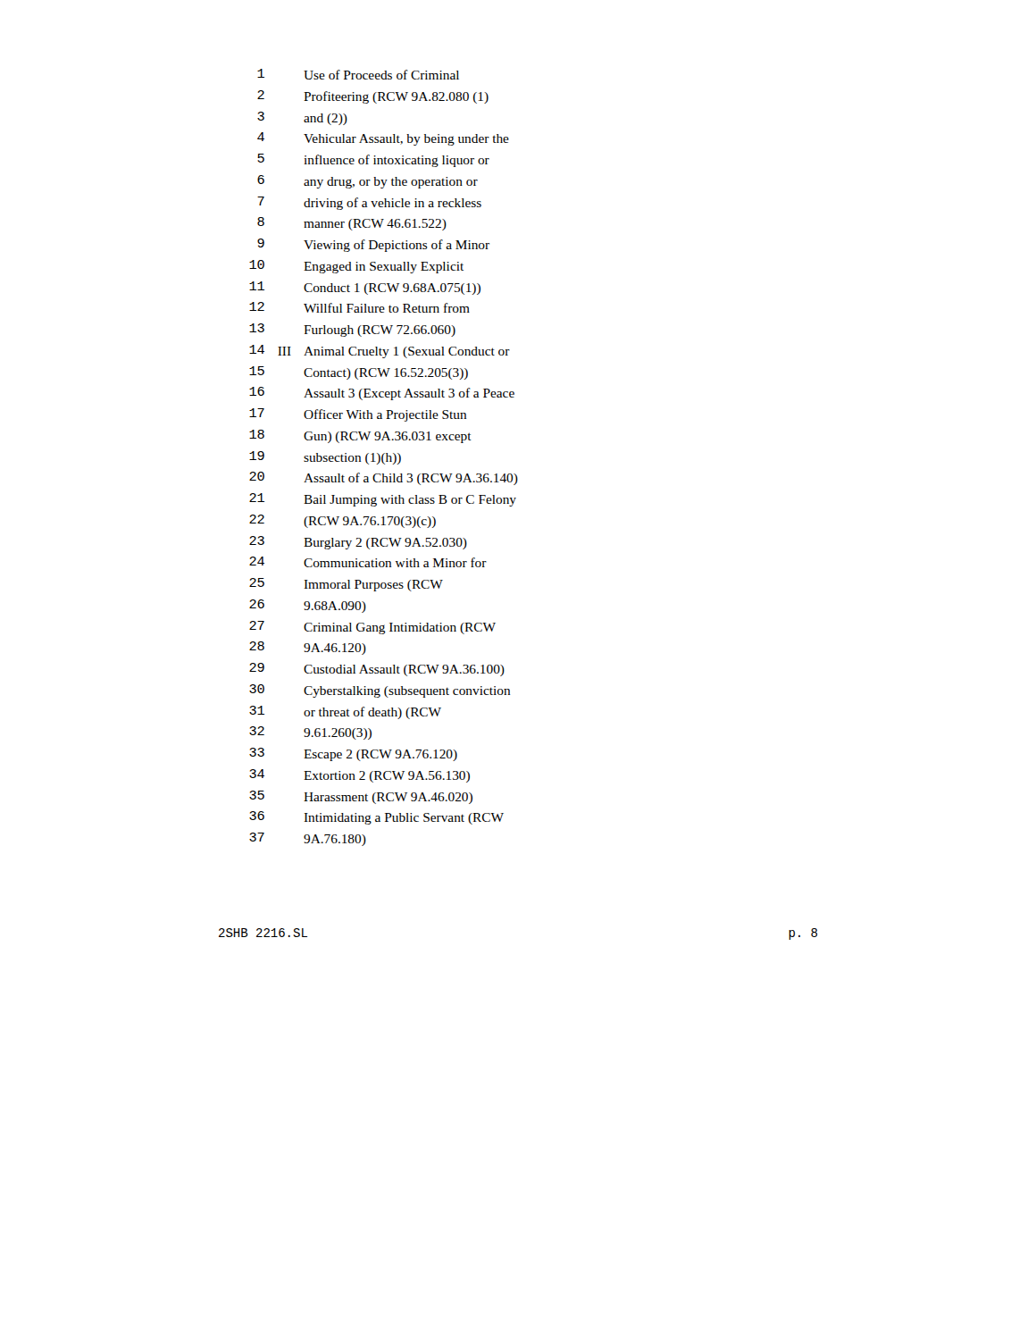| 1 | | Use of Proceeds of Criminal |
| 2 | | Profiteering (RCW 9A.82.080 (1) |
| 3 | | and (2)) |
| 4 | | Vehicular Assault, by being under the |
| 5 | | influence of intoxicating liquor or |
| 6 | | any drug, or by the operation or |
| 7 | | driving of a vehicle in a reckless |
| 8 | | manner (RCW 46.61.522) |
| 9 | | Viewing of Depictions of a Minor |
| 10 | | Engaged in Sexually Explicit |
| 11 | | Conduct 1 (RCW 9.68A.075(1)) |
| 12 | | Willful Failure to Return from |
| 13 | | Furlough (RCW 72.66.060) |
| 14 | III | Animal Cruelty 1 (Sexual Conduct or |
| 15 | | Contact) (RCW 16.52.205(3)) |
| 16 | | Assault 3 (Except Assault 3 of a Peace |
| 17 | | Officer With a Projectile Stun |
| 18 | | Gun) (RCW 9A.36.031 except |
| 19 | | subsection (1)(h)) |
| 20 | | Assault of a Child 3 (RCW 9A.36.140) |
| 21 | | Bail Jumping with class B or C Felony |
| 22 | | (RCW 9A.76.170(3)(c)) |
| 23 | | Burglary 2 (RCW 9A.52.030) |
| 24 | | Communication with a Minor for |
| 25 | | Immoral Purposes (RCW |
| 26 | | 9.68A.090) |
| 27 | | Criminal Gang Intimidation (RCW |
| 28 | | 9A.46.120) |
| 29 | | Custodial Assault (RCW 9A.36.100) |
| 30 | | Cyberstalking (subsequent conviction |
| 31 | | or threat of death) (RCW |
| 32 | | 9.61.260(3)) |
| 33 | | Escape 2 (RCW 9A.76.120) |
| 34 | | Extortion 2 (RCW 9A.56.130) |
| 35 | | Harassment (RCW 9A.46.020) |
| 36 | | Intimidating a Public Servant (RCW |
| 37 | | 9A.76.180) |
2SHB 2216.SL
p. 8